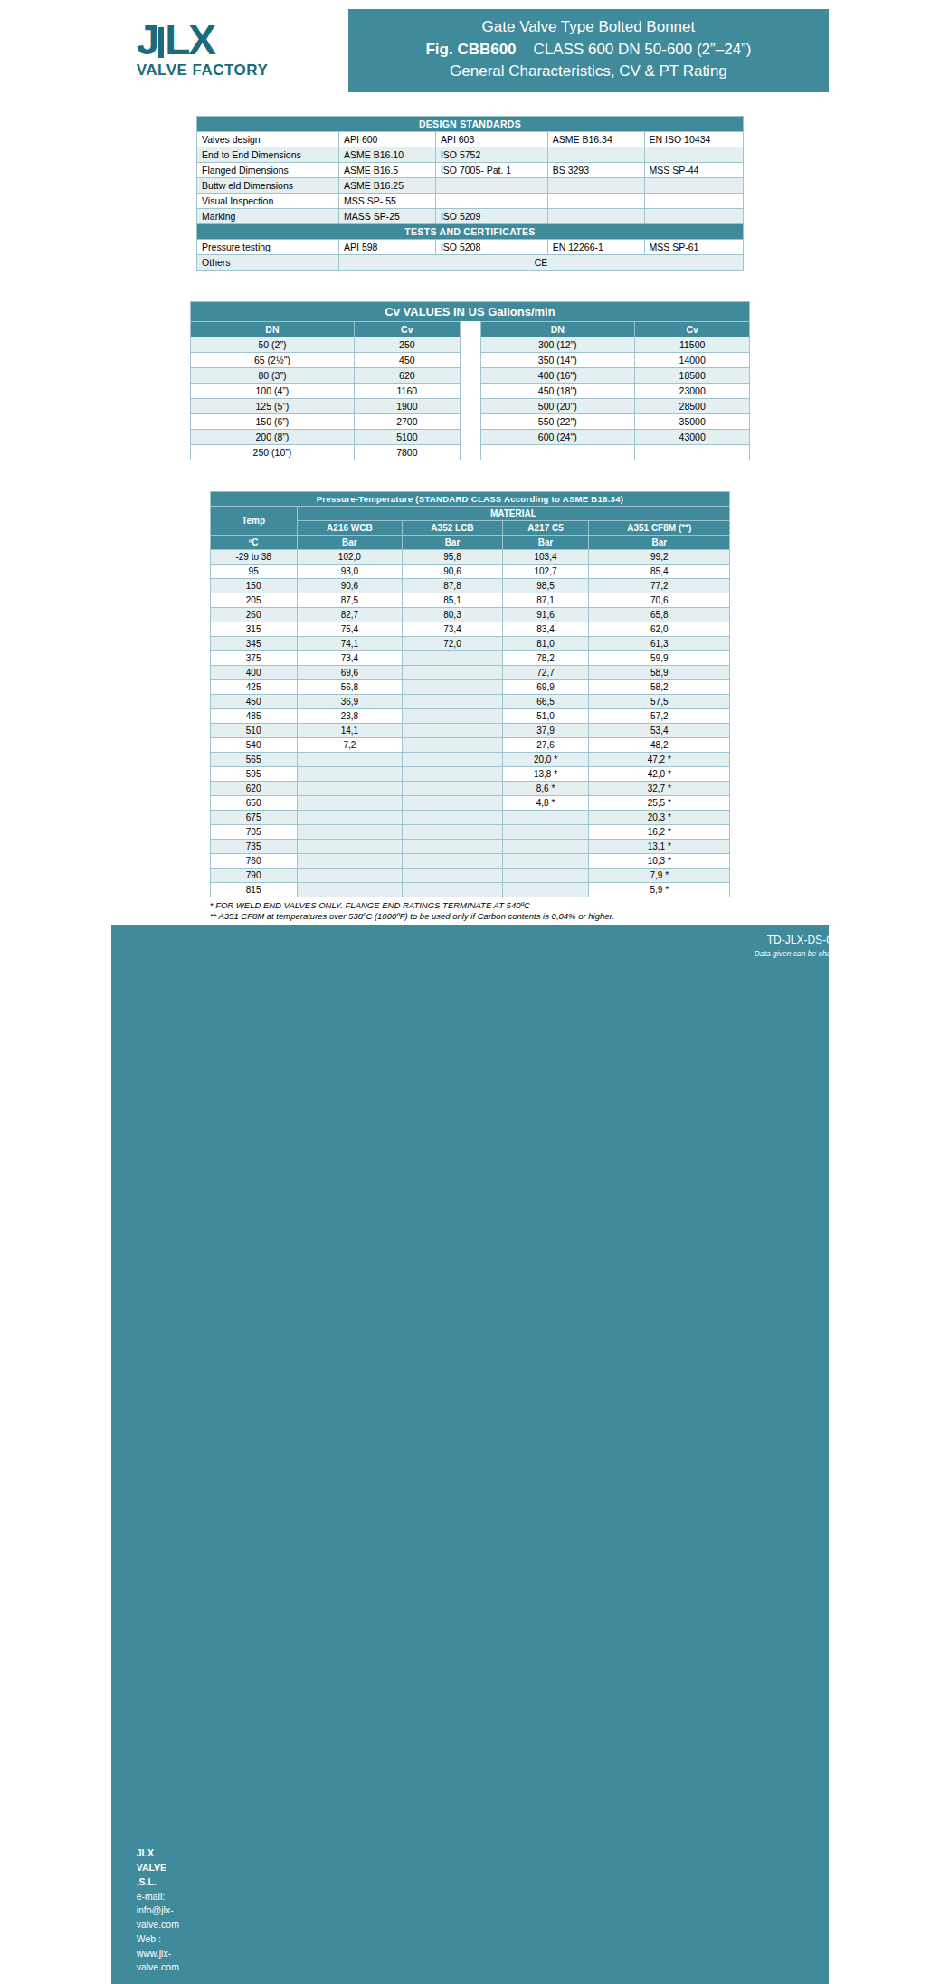J LX
VALVE FACTORY
Gate Valve Type Bolted Bonnet
Fig. CBB600 CLASS 600 DN 50-600 (2”–24”)
General Characteristics, CV & PT Rating
| DESIGN STANDARDS |
| Valves design | API 600 | API 603 | ASME B16.34 | EN ISO 10434 |
| End to End Dimensions | ASME B16.10 | ISO 5752 | | |
| Flanged Dimensions | ASME B16.5 | ISO 7005- Pat. 1 | BS 3293 | MSS SP-44 |
| Buttw eld Dimensions | ASME B16.25 | | | |
| Visual Inspection | MSS SP- 55 | | | |
| Marking | MASS SP-25 | ISO 5209 | | |
| TESTS AND CERTIFICATES |
| Pressure testing | API 598 | ISO 5208 | EN 12266-1 | MSS SP-61 |
| Others | CE |
Cv VALUES IN US Gallons/min
| DN | Cv |
| --- | --- |
| 50 (2”) | 250 |
| 65 (2½") | 450 |
| 80 (3”) | 620 |
| 100 (4”) | 1160 |
| 125 (5”) | 1900 |
| 150 (6”) | 2700 |
| 200 (8”) | 5100 |
| 250 (10”) | 7800 |
| DN | Cv |
| --- | --- |
| 300 (12”) | 11500 |
| 350 (14") | 14000 |
| 400 (16") | 18500 |
| 450 (18") | 23000 |
| 500 (20") | 28500 |
| 550 (22") | 35000 |
| 600 (24") | 43000 |
| Pressure-Temperature (STANDARD CLASS According to ASME B16.34) |
| Temp | MATERIAL |
| A216 WCB | A352 LCB | A217 C5 | A351 CF8M (**) |
| ºC | Bar | Bar | Bar | Bar |
| -29 to 38 | 102,0 | 95,8 | 103,4 | 99,2 |
| 95 | 93,0 | 90,6 | 102,7 | 85,4 |
| 150 | 90,6 | 87,8 | 98,5 | 77,2 |
| 205 | 87,5 | 85,1 | 87,1 | 70,6 |
| 260 | 82,7 | 80,3 | 91,6 | 65,8 |
| 315 | 75,4 | 73,4 | 83,4 | 62,0 |
| 345 | 74,1 | 72,0 | 81,0 | 61,3 |
| 375 | 73,4 | | 78,2 | 59,9 |
| 400 | 69,6 | | 72,7 | 58,9 |
| 425 | 56,8 | | 69,9 | 58,2 |
| 450 | 36,9 | | 66,5 | 57,5 |
| 485 | 23,8 | | 51,0 | 57,2 |
| 510 | 14,1 | | 37,9 | 53,4 |
| 540 | 7,2 | | 27,6 | 48,2 |
| 565 | | | 20,0 * | 47,2 * |
| 595 | | | 13,8 * | 42,0 * |
| 620 | | | 8,6 * | 32,7 * |
| 650 | | | 4,8 * | 25,5 * |
| 675 | | | | 20,3 * |
| 705 | | | | 16,2 * |
| 735 | | | | 13,1 * |
| 760 | | | | 10,3 * |
| 790 | | | | 7,9 * |
| 815 | | | | 5,9 * |
* FOR WELD END VALVES ONLY. FLANGE END RATINGS TERMINATE AT 540ºC
** A351 CF8M at temperatures over 538ºC (1000ºF) to be used only if Carbon contents is 0,04% or higher.
JLX VALVE ,S.L.
e-mail: info@jlx-valve.com
Web : www.jlx-valve.com
TD-JLX-DS-CBB600 Rev.0
Data given can be changed without notice
Page 4 / 4